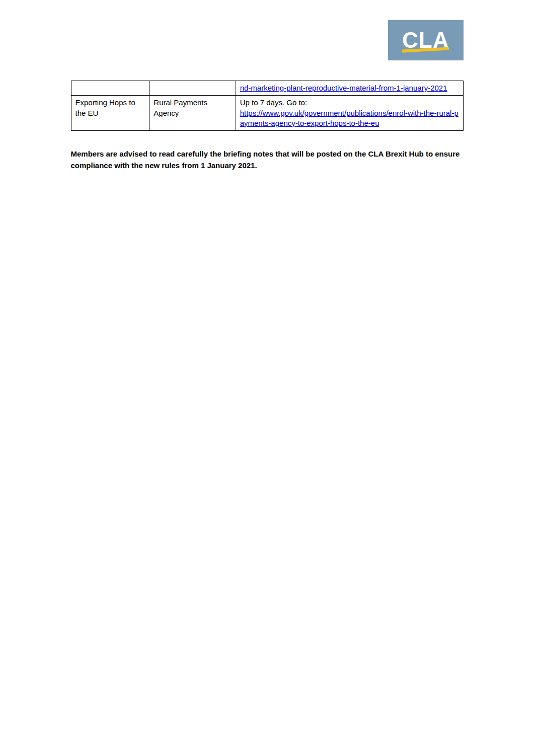CLA
| | | nd-marketing-plant-reproductive-material-from-1-january-2021 |
| Exporting Hops to the EU | Rural Payments Agency | Up to 7 days. Go to: https://www.gov.uk/government/publications/enrol-with-the-rural-payments-agency-to-export-hops-to-the-eu |
Members are advised to read carefully the briefing notes that will be posted on the CLA Brexit Hub to ensure compliance with the new rules from 1 January 2021.